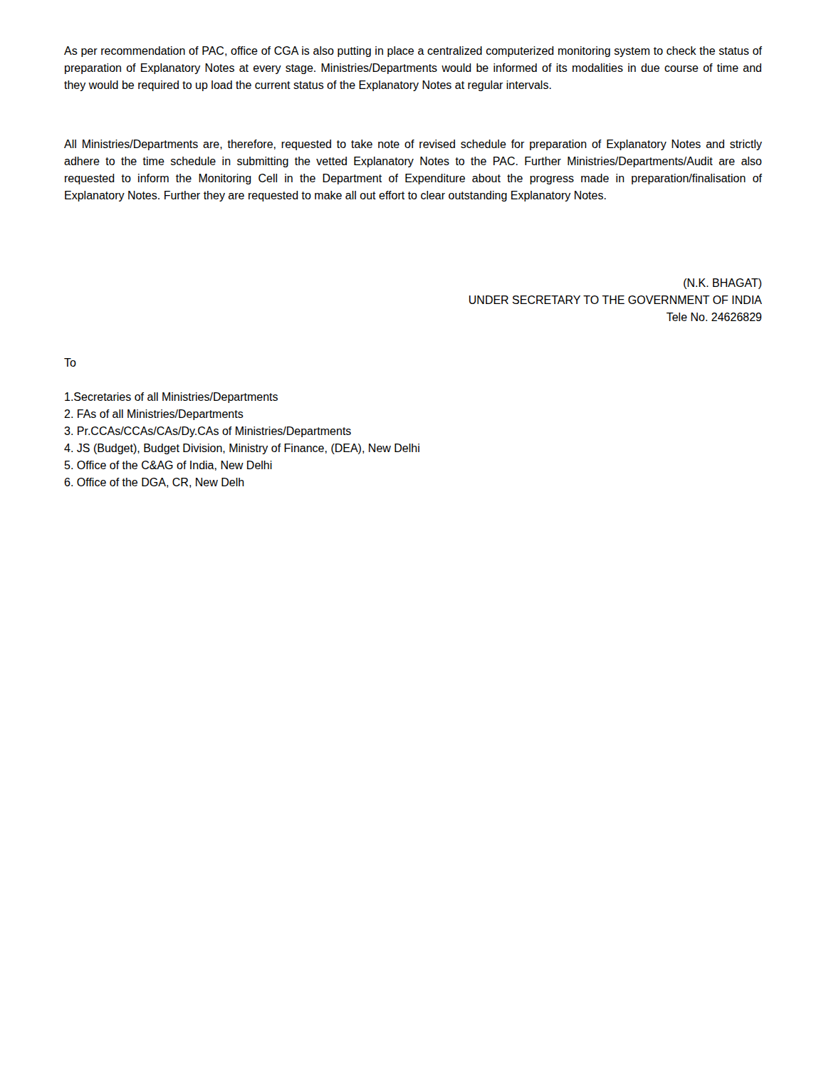As per recommendation of PAC, office of CGA is also putting in place a centralized computerized monitoring system to check the status of preparation of Explanatory Notes at every stage. Ministries/Departments would be informed of its modalities in due course of time and they would be required to up load the current status of the Explanatory Notes at regular intervals.
All Ministries/Departments are, therefore, requested to take note of revised schedule for preparation of Explanatory Notes and strictly adhere to the time schedule in submitting the vetted Explanatory Notes to the PAC. Further Ministries/Departments/Audit are also requested to inform the Monitoring Cell in the Department of Expenditure about the progress made in preparation/finalisation of Explanatory Notes. Further they are requested to make all out effort to clear outstanding Explanatory Notes.
(N.K. BHAGAT)
UNDER SECRETARY TO THE GOVERNMENT OF INDIA
Tele No. 24626829
To
1.Secretaries of all Ministries/Departments
2. FAs of all Ministries/Departments
3. Pr.CCAs/CCAs/CAs/Dy.CAs of Ministries/Departments
4. JS (Budget), Budget Division, Ministry of Finance, (DEA), New Delhi
5. Office of the C&AG of India, New Delhi
6. Office of the DGA, CR, New Delh